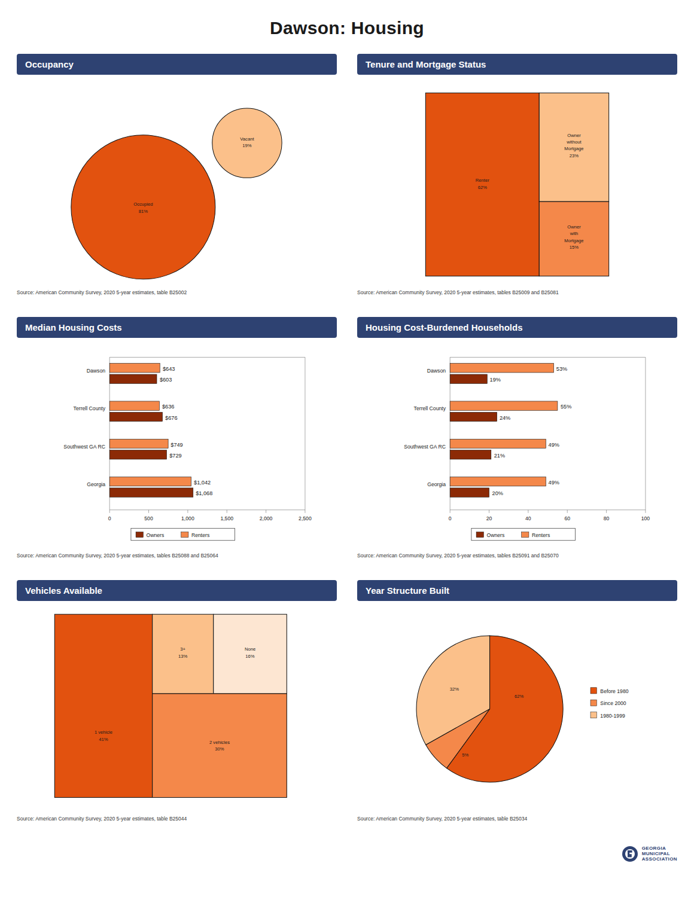Dawson: Housing
Occupancy
Occupied 81% Vacant 19%
Source: American Community Survey, 2020 5-year estimates, table B25002
Tenure and Mortgage Status
Renter 62% Owner without Mortgage 23% Owner with Mortgage 15%
Source: American Community Survey, 2020 5-year estimates, tables B25009 and B25081
Median Housing Costs
0 500 1,000 1,500 2,000 2,500 Dawson Terrell County Southwest GA RC Georgia $643 $603 $636 $676 $749 $729 $1,042 $1,068 Owners Renters
Source: American Community Survey, 2020 5-year estimates, tables B25088 and B25064
Housing Cost-Burdened Households
0 20 40 60 80 100 Dawson Terrell County Southwest GA RC Georgia 53% 19% 55% 24% 49% 21% 49% 20% Owners Renters
Source: American Community Survey, 2020 5-year estimates, tables B25091 and B25070
Vehicles Available
1 vehicle 41% 3+ 13% None 16% 2 vehicles 30%
Source: American Community Survey, 2020 5-year estimates, table B25044
Year Structure Built
62% 5% 32% Before 1980 Since 2000 1980-1999
Source: American Community Survey, 2020 5-year estimates, table B25034
GEORGIA
MUNICIPAL
ASSOCIATION